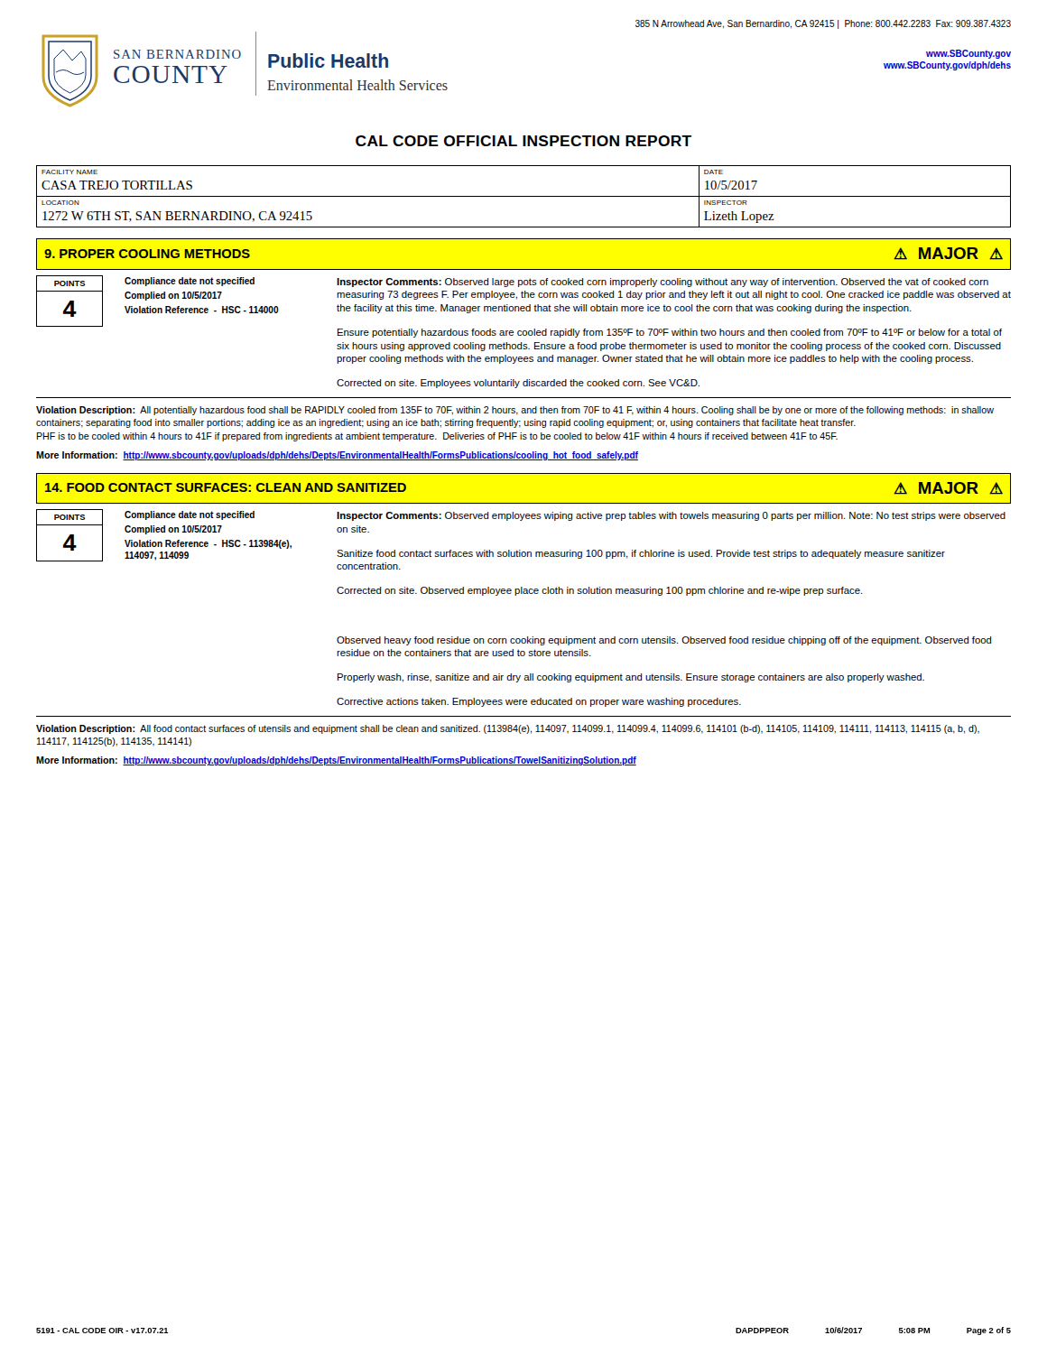385 N Arrowhead Ave, San Bernardino, CA 92415 | Phone: 800.442.2283 Fax: 909.387.4323
SAN BERNARDINO
COUNTY
Public Health
Environmental Health Services
www.SBCounty.gov
www.SBCounty.gov/dph/dehs
CAL CODE OFFICIAL INSPECTION REPORT
| FACILITY NAME CASA TREJO TORTILLAS | DATE 10/5/2017 |
| LOCATION 1272 W 6TH ST, SAN BERNARDINO, CA 92415 | INSPECTOR Lizeth Lopez |
9. PROPER COOLING METHODS ⚠ MAJOR ⚠
POINTS
4
Compliance date not specified
Complied on 10/5/2017
Violation Reference - HSC - 114000
Inspector Comments: Observed large pots of cooked corn improperly cooling without any way of intervention. Observed the vat of cooked corn measuring 73 degrees F. Per employee, the corn was cooked 1 day prior and they left it out all night to cool. One cracked ice paddle was observed at the facility at this time. Manager mentioned that she will obtain more ice to cool the corn that was cooking during the inspection.
Ensure potentially hazardous foods are cooled rapidly from 135ºF to 70ºF within two hours and then cooled from 70ºF to 41ºF or below for a total of six hours using approved cooling methods. Ensure a food probe thermometer is used to monitor the cooling process of the cooked corn. Discussed proper cooling methods with the employees and manager. Owner stated that he will obtain more ice paddles to help with the cooling process.
Corrected on site. Employees voluntarily discarded the cooked corn. See VC&D.
Violation Description: All potentially hazardous food shall be RAPIDLY cooled from 135F to 70F, within 2 hours, and then from 70F to 41 F, within 4 hours. Cooling shall be by one or more of the following methods: in shallow containers; separating food into smaller portions; adding ice as an ingredient; using an ice bath; stirring frequently; using rapid cooling equipment; or, using containers that facilitate heat transfer.
PHF is to be cooled within 4 hours to 41F if prepared from ingredients at ambient temperature. Deliveries of PHF is to be cooled to below 41F within 4 hours if received between 41F to 45F.
More Information: http://www.sbcounty.gov/uploads/dph/dehs/Depts/EnvironmentalHealth/FormsPublications/cooling_hot_food_safely.pdf
14. FOOD CONTACT SURFACES: CLEAN AND SANITIZED ⚠ MAJOR ⚠
POINTS
4
Compliance date not specified
Complied on 10/5/2017
Violation Reference - HSC - 113984(e), 114097, 114099
Inspector Comments: Observed employees wiping active prep tables with towels measuring 0 parts per million. Note: No test strips were observed on site.
Sanitize food contact surfaces with solution measuring 100 ppm, if chlorine is used. Provide test strips to adequately measure sanitizer concentration.
Corrected on site. Observed employee place cloth in solution measuring 100 ppm chlorine and re-wipe prep surface.
Observed heavy food residue on corn cooking equipment and corn utensils. Observed food residue chipping off of the equipment. Observed food residue on the containers that are used to store utensils.
Properly wash, rinse, sanitize and air dry all cooking equipment and utensils. Ensure storage containers are also properly washed.
Corrective actions taken. Employees were educated on proper ware washing procedures.
Violation Description: All food contact surfaces of utensils and equipment shall be clean and sanitized. (113984(e), 114097, 114099.1, 114099.4, 114099.6, 114101 (b-d), 114105, 114109, 114111, 114113, 114115 (a, b, d), 114117, 114125(b), 114135, 114141)
More Information: http://www.sbcounty.gov/uploads/dph/dehs/Depts/EnvironmentalHealth/FormsPublications/TowelSanitizingSolution.pdf
5191 - CAL CODE OIR - v17.07.21
DAPDPPEOR 10/6/2017 5:08 PM Page 2 of 5